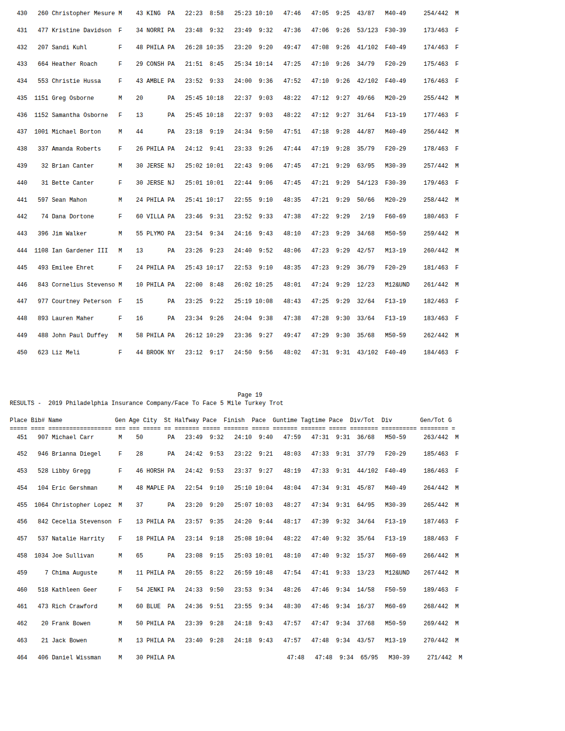430   260 Christopher Mesure M    43 KING  PA   22:23  8:58   25:23 10:10   47:46   47:05  9:25  43/87   M40-49     254/442  M

  431   477 Kristine Davidson  F    34 NORRI PA   23:48  9:32   23:49  9:32   47:36   47:06  9:26  53/123  F30-39     173/463  F

  432   207 Sandi Kuhl         F    48 PHILA PA   26:28 10:35   23:20  9:20   49:47   47:08  9:26  41/102  F40-49     174/463  F

  433   664 Heather Roach      F    29 CONSH PA   21:51  8:45   25:34 10:14   47:25   47:10  9:26  34/79   F20-29     175/463  F

  434   553 Christie Hussa     F    43 AMBLE PA   23:52  9:33   24:00  9:36   47:52   47:10  9:26  42/102  F40-49     176/463  F

  435  1151 Greg Osborne       M    20       PA   25:45 10:18   22:37  9:03   48:22   47:12  9:27  49/66   M20-29     255/442  M

  436  1152 Samantha Osborne   F    13       PA   25:45 10:18   22:37  9:03   48:22   47:12  9:27  31/64   F13-19     177/463  F

  437  1001 Michael Borton     M    44       PA   23:18  9:19   24:34  9:50   47:51   47:18  9:28  44/87   M40-49     256/442  M

  438   337 Amanda Roberts     F    26 PHILA PA   24:12  9:41   23:33  9:26   47:44   47:19  9:28  35/79   F20-29     178/463  F

  439    32 Brian Canter       M    30 JERSE NJ   25:02 10:01   22:43  9:06   47:45   47:21  9:29  63/95   M30-39     257/442  M

  440    31 Bette Canter       F    30 JERSE NJ   25:01 10:01   22:44  9:06   47:45   47:21  9:29  54/123  F30-39     179/463  F

  441   597 Sean Mahon         M    24 PHILA PA   25:41 10:17   22:55  9:10   48:35   47:21  9:29  50/66   M20-29     258/442  M

  442    74 Dana Dortone       F    60 VILLA PA   23:46  9:31   23:52  9:33   47:38   47:22  9:29   2/19   F60-69     180/463  F

  443   396 Jim Walker         M    55 PLYMO PA   23:54  9:34   24:16  9:43   48:10   47:23  9:29  34/68   M50-59     259/442  M

  444  1108 Ian Gardener III   M    13       PA   23:26  9:23   24:40  9:52   48:06   47:23  9:29  42/57   M13-19     260/442  M

  445   493 Emilee Ehret       F    24 PHILA PA   25:43 10:17   22:53  9:10   48:35   47:23  9:29  36/79   F20-29     181/463  F

  446   843 Cornelius Stevenso M    10 PHILA PA   22:00  8:48   26:02 10:25   48:01   47:24  9:29  12/23   M12&UND    261/442  M

  447   977 Courtney Peterson  F    15       PA   23:25  9:22   25:19 10:08   48:43   47:25  9:29  32/64   F13-19     182/463  F

  448   893 Lauren Maher       F    16       PA   23:34  9:26   24:04  9:38   47:38   47:28  9:30  33/64   F13-19     183/463  F

  449   488 John Paul Duffey   M    58 PHILA PA   26:12 10:29   23:36  9:27   49:47   47:29  9:30  35/68   M50-59     262/442  M

  450   623 Liz Meli           F    44 BROOK NY   23:12  9:17   24:50  9:56   48:02   47:31  9:31  43/102  F40-49     184/463  F




                                                                 Page 19
RESULTS -  2019 Philadelphia Insurance Company/Face To Face 5 Mile Turkey Trot

Place Bib# Name               Gen Age City  St Halfway Pace  Finish  Pace  Guntime Tagtime Pace  Div/Tot  Div        Gen/Tot G
===== ==== ================== === === ===== == ======= ===== ======= ===== ======= ======= ===== ======== ========== ======== =
  451   907 Michael Carr       M    50       PA   23:49  9:32   24:10  9:40   47:59   47:31  9:31  36/68   M50-59     263/442  M

  452   946 Brianna Diegel     F    28       PA   24:42  9:53   23:22  9:21   48:03   47:33  9:31  37/79   F20-29     185/463  F

  453   528 Libby Gregg        F    46 HORSH PA   24:42  9:53   23:37  9:27   48:19   47:33  9:31  44/102  F40-49     186/463  F

  454   104 Eric Gershman      M    48 MAPLE PA   22:54  9:10   25:10 10:04   48:04   47:34  9:31  45/87   M40-49     264/442  M

  455  1064 Christopher Lopez  M    37       PA   23:20  9:20   25:07 10:03   48:27   47:34  9:31  64/95   M30-39     265/442  M

  456   842 Cecelia Stevenson  F    13 PHILA PA   23:57  9:35   24:20  9:44   48:17   47:39  9:32  34/64   F13-19     187/463  F

  457   537 Natalie Harrity    F    18 PHILA PA   23:14  9:18   25:08 10:04   48:22   47:40  9:32  35/64   F13-19     188/463  F

  458  1034 Joe Sullivan       M    65       PA   23:08  9:15   25:03 10:01   48:10   47:40  9:32  15/37   M60-69     266/442  M

  459     7 Chima Auguste      M    11 PHILA PA   20:55  8:22   26:59 10:48   47:54   47:41  9:33  13/23   M12&UND    267/442  M

  460   518 Kathleen Geer      F    54 JENKI PA   24:33  9:50   23:53  9:34   48:26   47:46  9:34  14/58   F50-59     189/463  F

  461   473 Rich Crawford      M    60 BLUE  PA   24:36  9:51   23:55  9:34   48:30   47:46  9:34  16/37   M60-69     268/442  M

  462    20 Frank Bowen        M    50 PHILA PA   23:39  9:28   24:18  9:43   47:57   47:47  9:34  37/68   M50-59     269/442  M

  463    21 Jack Bowen         M    13 PHILA PA   23:40  9:28   24:18  9:43   47:57   47:48  9:34  43/57   M13-19     270/442  M

  464   406 Daniel Wissman     M    30 PHILA PA                                47:48   47:48  9:34  65/95   M30-39     271/442  M